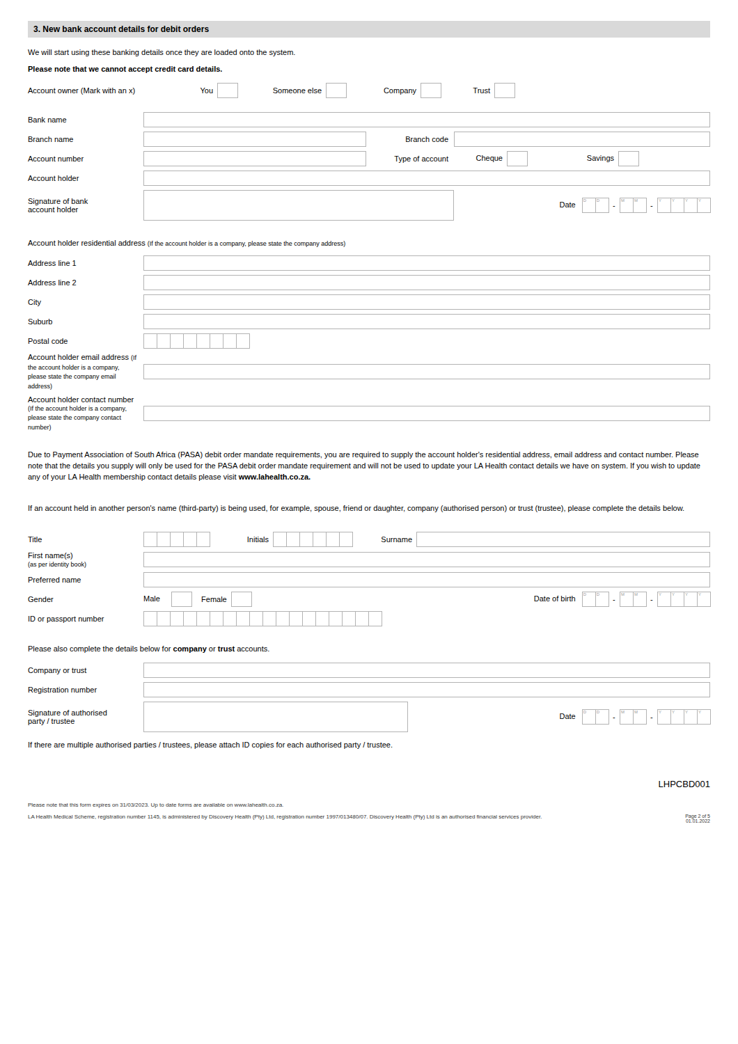3. New bank account details for debit orders
We will start using these banking details once they are loaded onto the system.
Please note that we cannot accept credit card details.
| Account owner (Mark with an x) | You | | Someone else | | Company | | Trust | |
| Bank name | |
| Branch name | | Branch code | |
| Account number | | Type of account | Cheque | Savings |
| Account holder | |
| Signature of bank account holder | | Date D D - M M - Y Y Y Y |
Account holder residential address (If the account holder is a company, please state the company address)
| Address line 1 | |
| Address line 2 | |
| City | |
| Suburb | |
| Postal code | |
| Account holder email address (If the account holder is a company, please state the company email address) | |
| Account holder contact number (If the account holder is a company, please state the company contact number) | |
Due to Payment Association of South Africa (PASA) debit order mandate requirements, you are required to supply the account holder's residential address, email address and contact number. Please note that the details you supply will only be used for the PASA debit order mandate requirement and will not be used to update your LA Health contact details we have on system. If you wish to update any of your LA Health membership contact details please visit www.lahealth.co.za.
If an account held in another person's name (third-party) is being used, for example, spouse, friend or daughter, company (authorised person) or trust (trustee), please complete the details below.
| Title | | Initials | | Surname | |
| First name(s) (as per identity book) | |
| Preferred name | |
| Gender | Male Female | Date of birth D D - M M - Y Y Y Y |
| ID or passport number | |
Please also complete the details below for company or trust accounts.
| Company or trust | |
| Registration number | |
| Signature of authorised party / trustee | | Date D D - M M - Y Y Y Y |
If there are multiple authorised parties / trustees, please attach ID copies for each authorised party / trustee.
LHPCBD001
Please note that this form expires on 31/03/2023. Up to date forms are available on www.lahealth.co.za.
Page 2 of 5
01.01.2022 LA Health Medical Scheme, registration number 1145, is administered by Discovery Health (Pty) Ltd, registration number 1997/013480/07. Discovery Health (Pty) Ltd is an authorised financial services provider.